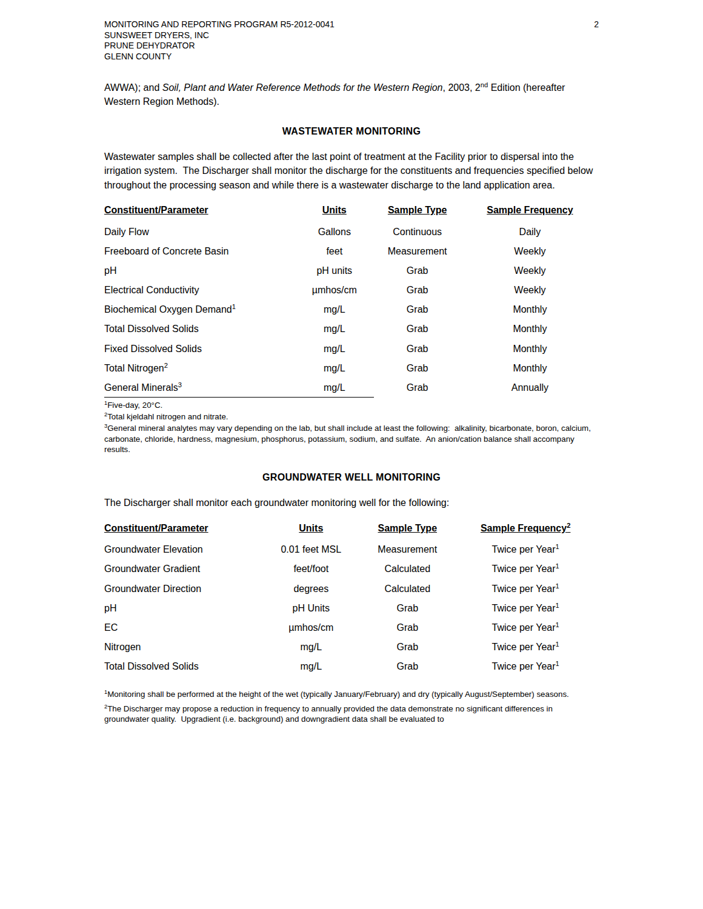2
Monitoring and Reporting Program R5-2012-0041
Sunsweet Dryers, Inc
Prune Dehydrator
Glenn County
AWWA); and Soil, Plant and Water Reference Methods for the Western Region, 2003, 2nd Edition (hereafter Western Region Methods).
WASTEWATER MONITORING
Wastewater samples shall be collected after the last point of treatment at the Facility prior to dispersal into the irrigation system. The Discharger shall monitor the discharge for the constituents and frequencies specified below throughout the processing season and while there is a wastewater discharge to the land application area.
| Constituent/Parameter | Units | Sample Type | Sample Frequency |
| --- | --- | --- | --- |
| Daily Flow | Gallons | Continuous | Daily |
| Freeboard of Concrete Basin | feet | Measurement | Weekly |
| pH | pH units | Grab | Weekly |
| Electrical Conductivity | µmhos/cm | Grab | Weekly |
| Biochemical Oxygen Demand 1 | mg/L | Grab | Monthly |
| Total Dissolved Solids | mg/L | Grab | Monthly |
| Fixed Dissolved Solids | mg/L | Grab | Monthly |
| Total Nitrogen 2 | mg/L | Grab | Monthly |
| General Minerals 3 | mg/L | Grab | Annually |
1Five-day, 20°C.
2Total kjeldahl nitrogen and nitrate.
3General mineral analytes may vary depending on the lab, but shall include at least the following: alkalinity, bicarbonate, boron, calcium, carbonate, chloride, hardness, magnesium, phosphorus, potassium, sodium, and sulfate. An anion/cation balance shall accompany results.
GROUNDWATER WELL MONITORING
The Discharger shall monitor each groundwater monitoring well for the following:
| Constituent/Parameter | Units | Sample Type | Sample Frequency 2 |
| --- | --- | --- | --- |
| Groundwater Elevation | 0.01 feet MSL | Measurement | Twice per Year 1 |
| Groundwater Gradient | feet/foot | Calculated | Twice per Year 1 |
| Groundwater Direction | degrees | Calculated | Twice per Year 1 |
| pH | pH Units | Grab | Twice per Year 1 |
| EC | µmhos/cm | Grab | Twice per Year 1 |
| Nitrogen | mg/L | Grab | Twice per Year 1 |
| Total Dissolved Solids | mg/L | Grab | Twice per Year 1 |
1Monitoring shall be performed at the height of the wet (typically January/February) and dry (typically August/September) seasons.
2The Discharger may propose a reduction in frequency to annually provided the data demonstrate no significant differences in groundwater quality. Upgradient (i.e. background) and downgradient data shall be evaluated to